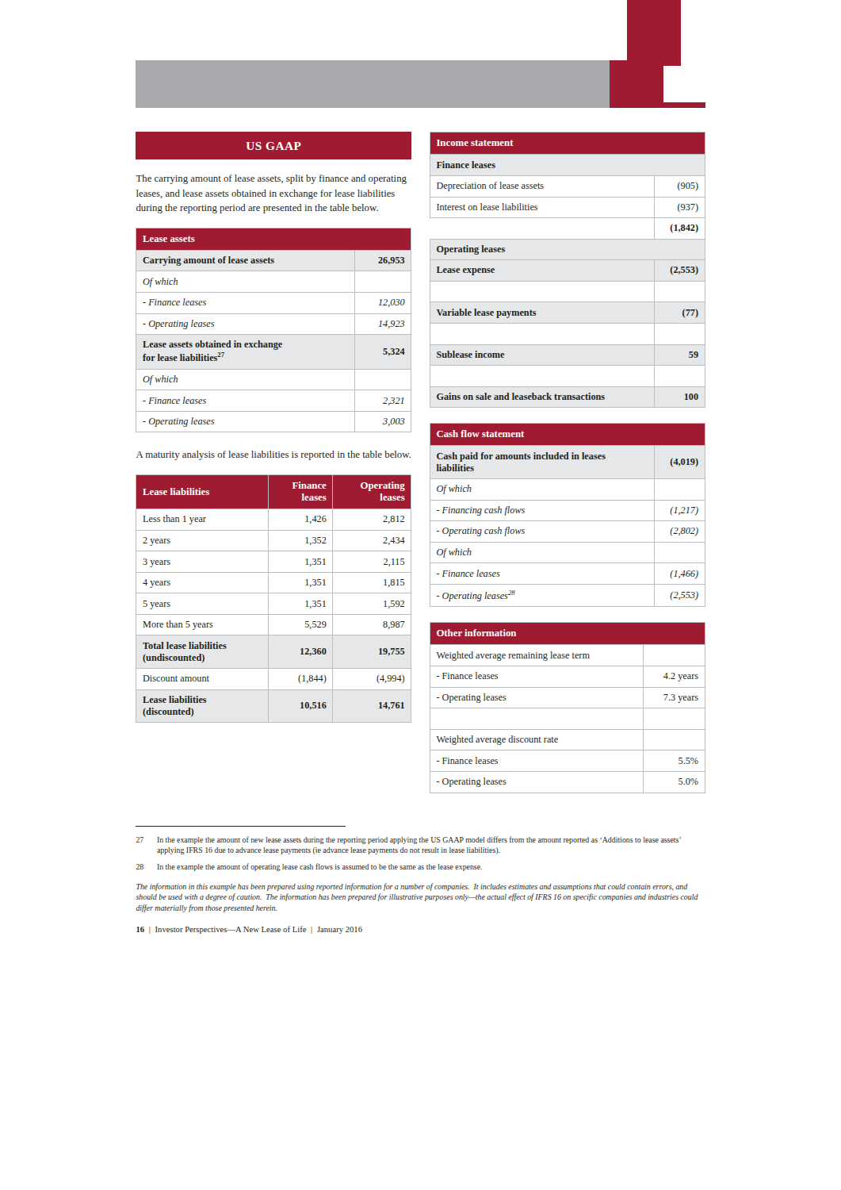US GAAP
The carrying amount of lease assets, split by finance and operating leases, and lease assets obtained in exchange for lease liabilities during the reporting period are presented in the table below.
| Lease assets |
| --- |
| Carrying amount of lease assets | 26,953 |
| Of which | |
| - Finance leases | 12,030 |
| - Operating leases | 14,923 |
| Lease assets obtained in exchange for lease liabilities 27 | 5,324 |
| Of which | |
| - Finance leases | 2,321 |
| - Operating leases | 3,003 |
A maturity analysis of lease liabilities is reported in the table below.
| Lease liabilities | Finance leases | Operating leases |
| --- | --- | --- |
| Less than 1 year | 1,426 | 2,812 |
| 2 years | 1,352 | 2,434 |
| 3 years | 1,351 | 2,115 |
| 4 years | 1,351 | 1,815 |
| 5 years | 1,351 | 1,592 |
| More than 5 years | 5,529 | 8,987 |
| Total lease liabilities (undiscounted) | 12,360 | 19,755 |
| Discount amount | (1,844) | (4,994) |
| Lease liabilities (discounted) | 10,516 | 14,761 |
| Income statement |
| --- |
| Finance leases |
| Depreciation of lease assets | (905) |
| Interest on lease liabilities | (937) |
| | (1,842) |
| Operating leases |
| Lease expense | (2,553) |
| Variable lease payments | (77) |
| Sublease income | 59 |
| Gains on sale and leaseback transactions | 100 |
| Cash flow statement |
| --- |
| Cash paid for amounts included in leases liabilities | (4,019) |
| Of which | |
| - Financing cash flows | (1,217) |
| - Operating cash flows | (2,802) |
| Of which | |
| - Finance leases | (1,466) |
| - Operating leases 28 | (2,553) |
| Other information |
| --- |
| Weighted average remaining lease term | |
| - Finance leases | 4.2 years |
| - Operating leases | 7.3 years |
| Weighted average discount rate | |
| - Finance leases | 5.5% |
| - Operating leases | 5.0% |
27
In the example the amount of new lease assets during the reporting period applying the US GAAP model differs from the amount reported as ‘Additions to lease assets’ applying IFRS 16 due to advance lease payments (ie advance lease payments do not result in lease liabilities).
28
In the example the amount of operating lease cash flows is assumed to be the same as the lease expense.
The information in this example has been prepared using reported information for a number of companies. It includes estimates and assumptions that could contain errors, and should be used with a degree of caution. The information has been prepared for illustrative purposes only—the actual effect of IFRS 16 on specific companies and industries could differ materially from those presented herein.
16|Investor Perspectives—A New Lease of Life|January 2016